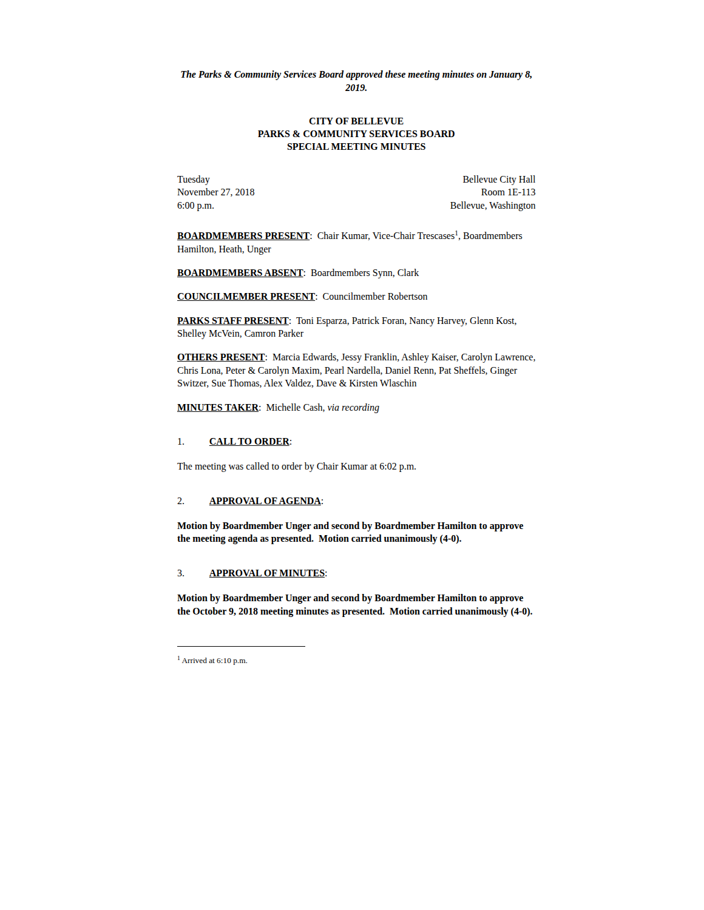The Parks & Community Services Board approved these meeting minutes on January 8, 2019.
CITY OF BELLEVUE
PARKS & COMMUNITY SERVICES BOARD
SPECIAL MEETING MINUTES
| Tuesday | Bellevue City Hall |
| November 27, 2018 | Room 1E-113 |
| 6:00 p.m. | Bellevue, Washington |
BOARDMEMBERS PRESENT: Chair Kumar, Vice-Chair Trescases1, Boardmembers Hamilton, Heath, Unger
BOARDMEMBERS ABSENT: Boardmembers Synn, Clark
COUNCILMEMBER PRESENT: Councilmember Robertson
PARKS STAFF PRESENT: Toni Esparza, Patrick Foran, Nancy Harvey, Glenn Kost, Shelley McVein, Camron Parker
OTHERS PRESENT: Marcia Edwards, Jessy Franklin, Ashley Kaiser, Carolyn Lawrence, Chris Lona, Peter & Carolyn Maxim, Pearl Nardella, Daniel Renn, Pat Sheffels, Ginger Switzer, Sue Thomas, Alex Valdez, Dave & Kirsten Wlaschin
MINUTES TAKER: Michelle Cash, via recording
1. CALL TO ORDER:
The meeting was called to order by Chair Kumar at 6:02 p.m.
2. APPROVAL OF AGENDA:
Motion by Boardmember Unger and second by Boardmember Hamilton to approve the meeting agenda as presented. Motion carried unanimously (4-0).
3. APPROVAL OF MINUTES:
Motion by Boardmember Unger and second by Boardmember Hamilton to approve the October 9, 2018 meeting minutes as presented. Motion carried unanimously (4-0).
1 Arrived at 6:10 p.m.